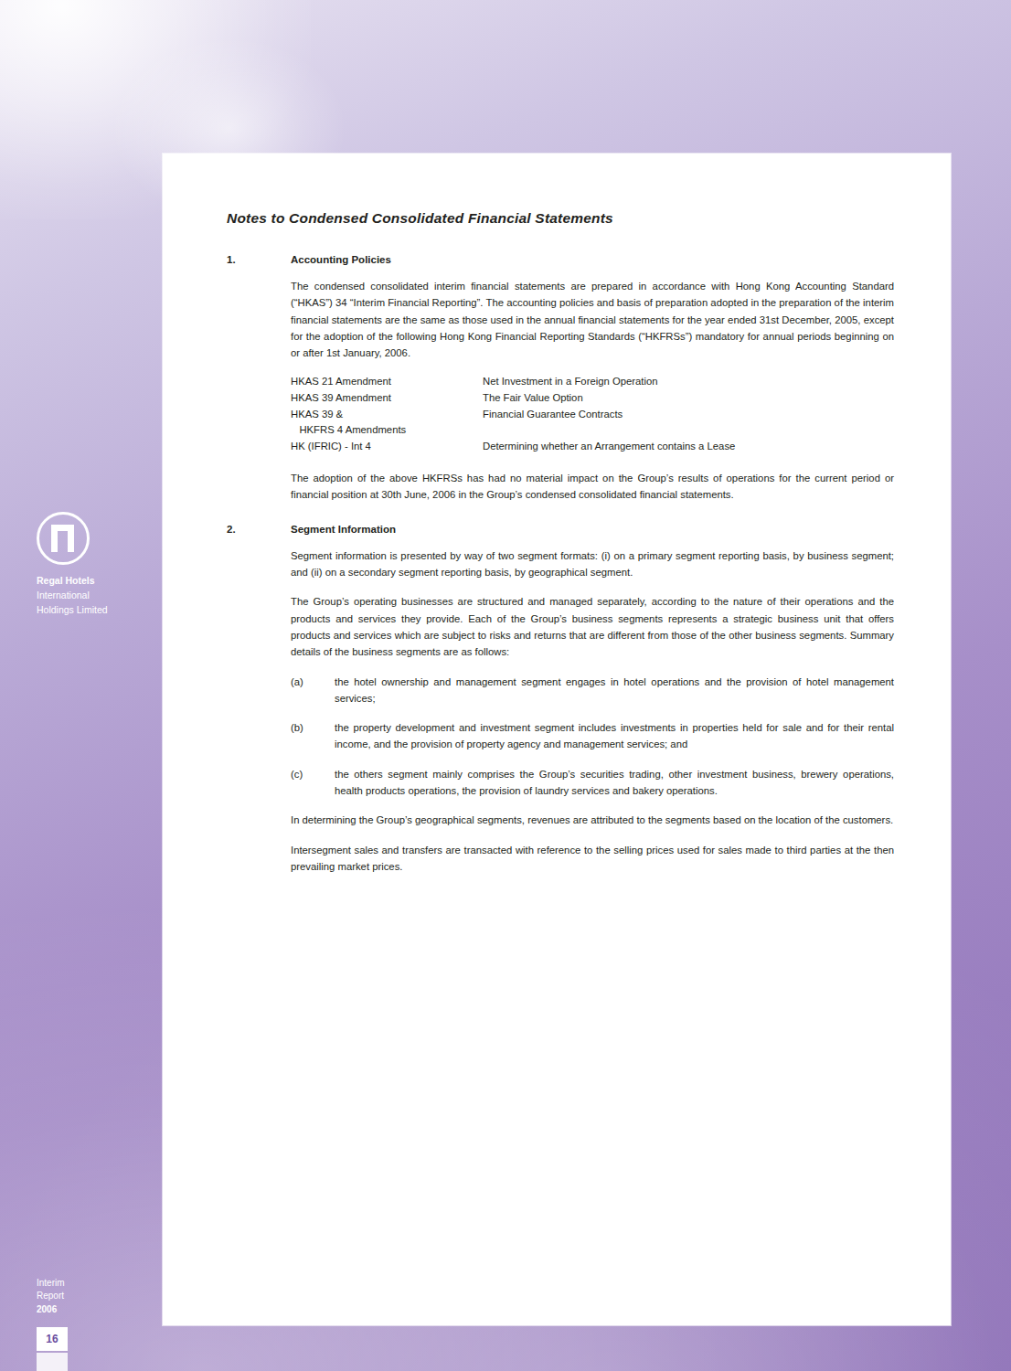Regal Hotels
International
Holdings Limited
Interim
Report
2006
16
Notes to Condensed Consolidated Financial Statements
1.
Accounting Policies
The condensed consolidated interim financial statements are prepared in accordance with Hong Kong Accounting Standard (“HKAS”) 34 “Interim Financial Reporting”. The accounting policies and basis of preparation adopted in the preparation of the interim financial statements are the same as those used in the annual financial statements for the year ended 31st December, 2005, except for the adoption of the following Hong Kong Financial Reporting Standards (“HKFRSs”) mandatory for annual periods beginning on or after 1st January, 2006.
| HKAS 21 Amendment | Net Investment in a Foreign Operation |
| HKAS 39 Amendment | The Fair Value Option |
| HKAS 39 & HKFRS 4 Amendments | Financial Guarantee Contracts |
| HK (IFRIC) - Int 4 | Determining whether an Arrangement contains a Lease |
The adoption of the above HKFRSs has had no material impact on the Group’s results of operations for the current period or financial position at 30th June, 2006 in the Group’s condensed consolidated financial statements.
2.
Segment Information
Segment information is presented by way of two segment formats: (i) on a primary segment reporting basis, by business segment; and (ii) on a secondary segment reporting basis, by geographical segment.
The Group’s operating businesses are structured and managed separately, according to the nature of their operations and the products and services they provide. Each of the Group’s business segments represents a strategic business unit that offers products and services which are subject to risks and returns that are different from those of the other business segments. Summary details of the business segments are as follows:
(a)
the hotel ownership and management segment engages in hotel operations and the provision of hotel management services;
(b)
the property development and investment segment includes investments in properties held for sale and for their rental income, and the provision of property agency and management services; and
(c)
the others segment mainly comprises the Group’s securities trading, other investment business, brewery operations, health products operations, the provision of laundry services and bakery operations.
In determining the Group’s geographical segments, revenues are attributed to the segments based on the location of the customers.
Intersegment sales and transfers are transacted with reference to the selling prices used for sales made to third parties at the then prevailing market prices.